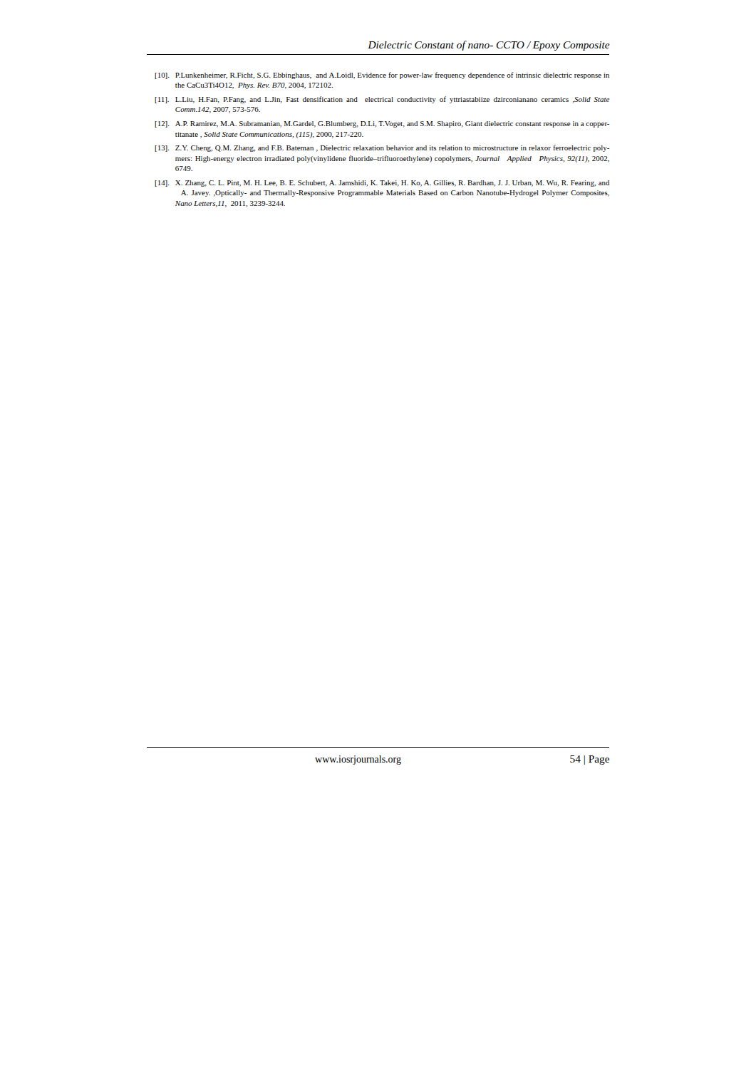Dielectric Constant of nano- CCTO / Epoxy Composite
[10]. P.Lunkenheimer, R.Ficht, S.G. Ebbinghaus, and A.Loidl, Evidence for power-law frequency dependence of intrinsic dielectric response in the CaCu3Ti4O12, Phys. Rev. B70, 2004, 172102.
[11]. L.Liu, H.Fan, P.Fang, and L.Jin, Fast densification and electrical conductivity of yttriastabiize dzirconianano ceramics ,Solid State Comm.142, 2007, 573-576.
[12]. A.P. Ramirez, M.A. Subramanian, M.Gardel, G.Blumberg, D.Li, T.Voget, and S.M. Shapiro, Giant dielectric constant response in a copper-titanate , Solid State Communications, (115), 2000, 217-220.
[13]. Z.Y. Cheng, Q.M. Zhang, and F.B. Bateman , Dielectric relaxation behavior and its relation to microstructure in relaxor ferroelectric polymers: High-energy electron irradiated poly(vinylidene fluoride–trifluoroethylene) copolymers, Journal Applied Physics, 92(11), 2002, 6749.
[14]. X. Zhang, C. L. Pint, M. H. Lee, B. E. Schubert, A. Jamshidi, K. Takei, H. Ko, A. Gillies, R. Bardhan, J. J. Urban, M. Wu, R. Fearing, and A. Javey. ,Optically- and Thermally-Responsive Programmable Materials Based on Carbon Nanotube-Hydrogel Polymer Composites, Nano Letters,11, 2011, 3239-3244.
www.iosrjournals.org
54 | Page